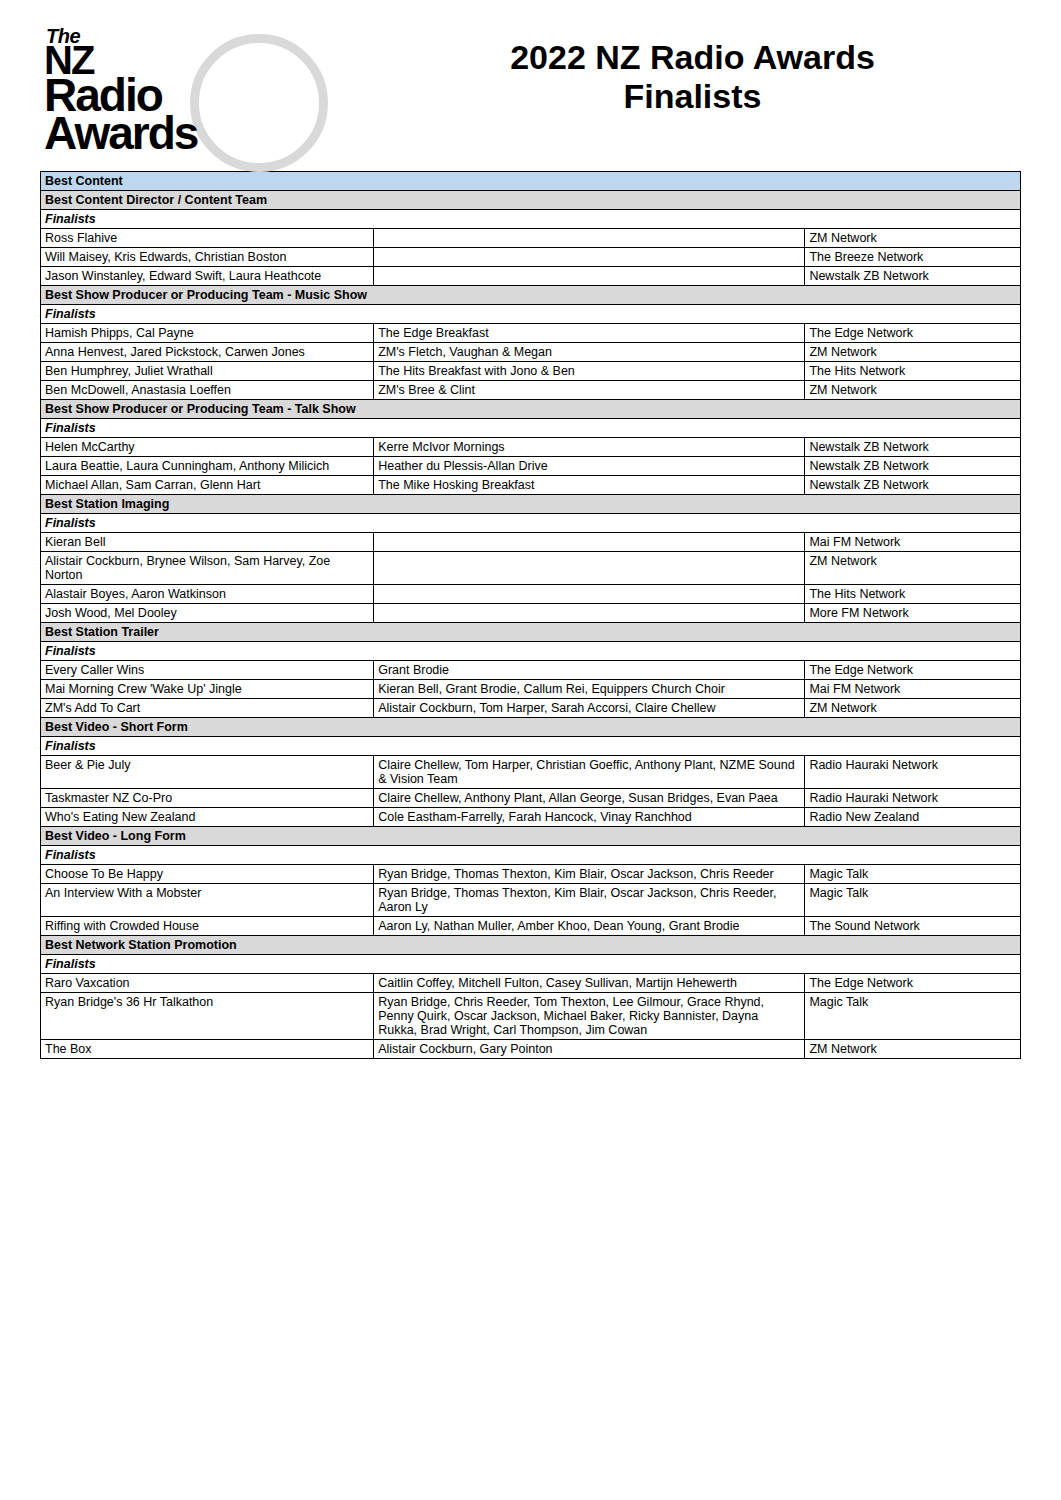The
NZ Radio Awards
2022 NZ Radio Awards
Finalists
| Best Content |
| Best Content Director / Content Team |
| Finalists |
| Ross Flahive | | ZM Network |
| Will Maisey, Kris Edwards, Christian Boston | | The Breeze Network |
| Jason Winstanley, Edward Swift, Laura Heathcote | | Newstalk ZB Network |
| Best Show Producer or Producing Team - Music Show |
| Finalists |
| Hamish Phipps, Cal Payne | The Edge Breakfast | The Edge Network |
| Anna Henvest, Jared Pickstock, Carwen Jones | ZM's Fletch, Vaughan & Megan | ZM Network |
| Ben Humphrey, Juliet Wrathall | The Hits Breakfast with Jono & Ben | The Hits Network |
| Ben McDowell, Anastasia Loeffen | ZM's Bree & Clint | ZM Network |
| Best Show Producer or Producing Team - Talk Show |
| Finalists |
| Helen McCarthy | Kerre McIvor Mornings | Newstalk ZB Network |
| Laura Beattie, Laura Cunningham, Anthony Milicich | Heather du Plessis-Allan Drive | Newstalk ZB Network |
| Michael Allan, Sam Carran, Glenn Hart | The Mike Hosking Breakfast | Newstalk ZB Network |
| Best Station Imaging |
| Finalists |
| Kieran Bell | | Mai FM Network |
| Alistair Cockburn, Brynee Wilson, Sam Harvey, Zoe Norton | | ZM Network |
| Alastair Boyes, Aaron Watkinson | | The Hits Network |
| Josh Wood, Mel Dooley | | More FM Network |
| Best Station Trailer |
| Finalists |
| Every Caller Wins | Grant Brodie | The Edge Network |
| Mai Morning Crew 'Wake Up' Jingle | Kieran Bell, Grant Brodie, Callum Rei, Equippers Church Choir | Mai FM Network |
| ZM's Add To Cart | Alistair Cockburn, Tom Harper, Sarah Accorsi, Claire Chellew | ZM Network |
| Best Video - Short Form |
| Finalists |
| Beer & Pie July | Claire Chellew, Tom Harper, Christian Goeffic, Anthony Plant, NZME Sound & Vision Team | Radio Hauraki Network |
| Taskmaster NZ Co-Pro | Claire Chellew, Anthony Plant, Allan George, Susan Bridges, Evan Paea | Radio Hauraki Network |
| Who's Eating New Zealand | Cole Eastham-Farrelly, Farah Hancock, Vinay Ranchhod | Radio New Zealand |
| Best Video - Long Form |
| Finalists |
| Choose To Be Happy | Ryan Bridge, Thomas Thexton, Kim Blair, Oscar Jackson, Chris Reeder | Magic Talk |
| An Interview With a Mobster | Ryan Bridge, Thomas Thexton, Kim Blair, Oscar Jackson, Chris Reeder, Aaron Ly | Magic Talk |
| Riffing with Crowded House | Aaron Ly, Nathan Muller, Amber Khoo, Dean Young, Grant Brodie | The Sound Network |
| Best Network Station Promotion |
| Finalists |
| Raro Vaxcation | Caitlin Coffey, Mitchell Fulton, Casey Sullivan, Martijn Hehewerth | The Edge Network |
| Ryan Bridge's 36 Hr Talkathon | Ryan Bridge, Chris Reeder, Tom Thexton, Lee Gilmour, Grace Rhynd, Penny Quirk, Oscar Jackson, Michael Baker, Ricky Bannister, Dayna Rukka, Brad Wright, Carl Thompson, Jim Cowan | Magic Talk |
| The Box | Alistair Cockburn, Gary Pointon | ZM Network |